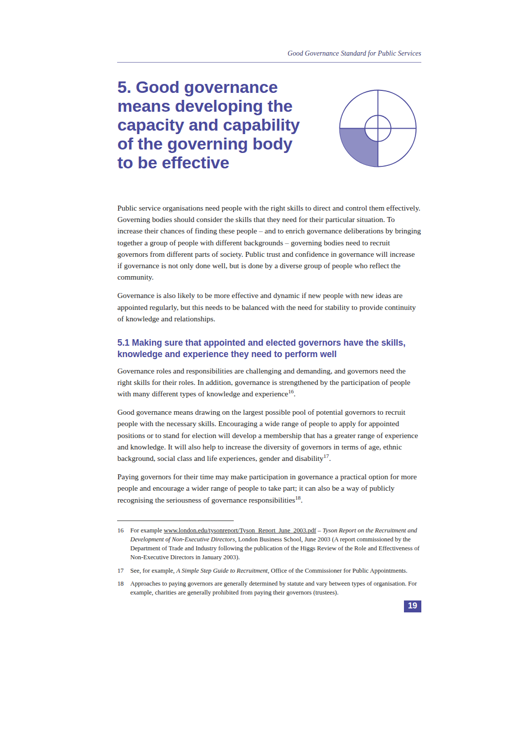Good Governance Standard for Public Services
5. Good governance means developing the capacity and capability of the governing body to be effective
Public service organisations need people with the right skills to direct and control them effectively. Governing bodies should consider the skills that they need for their particular situation. To increase their chances of finding these people – and to enrich governance deliberations by bringing together a group of people with different backgrounds – governing bodies need to recruit governors from different parts of society. Public trust and confidence in governance will increase if governance is not only done well, but is done by a diverse group of people who reflect the community.
Governance is also likely to be more effective and dynamic if new people with new ideas are appointed regularly, but this needs to be balanced with the need for stability to provide continuity of knowledge and relationships.
5.1 Making sure that appointed and elected governors have the skills, knowledge and experience they need to perform well
Governance roles and responsibilities are challenging and demanding, and governors need the right skills for their roles. In addition, governance is strengthened by the participation of people with many different types of knowledge and experience16.
Good governance means drawing on the largest possible pool of potential governors to recruit people with the necessary skills. Encouraging a wide range of people to apply for appointed positions or to stand for election will develop a membership that has a greater range of experience and knowledge. It will also help to increase the diversity of governors in terms of age, ethnic background, social class and life experiences, gender and disability17.
Paying governors for their time may make participation in governance a practical option for more people and encourage a wider range of people to take part; it can also be a way of publicly recognising the seriousness of governance responsibilities18.
16
For example www.london.edu/tysonreport/Tyson_Report_June_2003.pdf – Tyson Report on the Recruitment and Development of Non-Executive Directors, London Business School, June 2003 (A report commissioned by the Department of Trade and Industry following the publication of the Higgs Review of the Role and Effectiveness of Non-Executive Directors in January 2003).
17
See, for example, A Simple Step Guide to Recruitment, Office of the Commissioner for Public Appointments.
18
Approaches to paying governors are generally determined by statute and vary between types of organisation. For example, charities are generally prohibited from paying their governors (trustees).
19